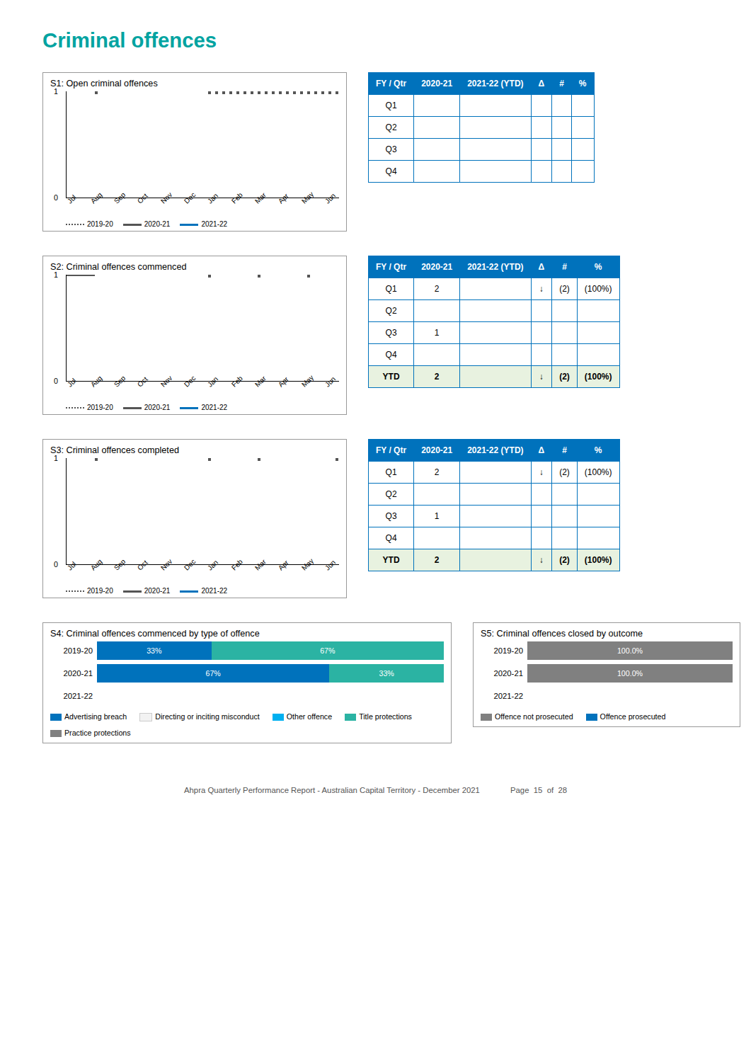Criminal offences
S1: Open criminal offences
1 0
Jul Aug Sep Oct Nov Dec Jan Feb Mar Apr May Jun
2019-20 2020-21 2021-22
| FY / Qtr | 2020-21 | 2021-22 (YTD) | Δ | # | % |
| --- | --- | --- | --- | --- | --- |
| Q1 | | | | | |
| Q2 | | | | | |
| Q3 | | | | | |
| Q4 | | | | | |
S2: Criminal offences commenced
1 0
Jul Aug Sep Oct Nov Dec Jan Feb Mar Apr May Jun
2019-20 2020-21 2021-22
| FY / Qtr | 2020-21 | 2021-22 (YTD) | Δ | # | % |
| --- | --- | --- | --- | --- | --- |
| Q1 | 2 | | ↓ | (2) | (100%) |
| Q2 | | | | | |
| Q3 | 1 | | | | |
| Q4 | | | | | |
| YTD | 2 | | ↓ | (2) | (100%) |
S3: Criminal offences completed
1 0
Jul Aug Sep Oct Nov Dec Jan Feb Mar Apr May Jun
2019-20 2020-21 2021-22
| FY / Qtr | 2020-21 | 2021-22 (YTD) | Δ | # | % |
| --- | --- | --- | --- | --- | --- |
| Q1 | 2 | | ↓ | (2) | (100%) |
| Q2 | | | | | |
| Q3 | 1 | | | | |
| Q4 | | | | | |
| YTD | 2 | | ↓ | (2) | (100%) |
S4: Criminal offences commenced by type of offence
2019-20
33%
67%
2020-21
67%
33%
2021-22
Advertising breach Directing or inciting misconduct Other offence Title protections Practice protections
S5: Criminal offences closed by outcome
2019-20
100.0%
2020-21
100.0%
2021-22
Offence not prosecuted Offence prosecuted
Ahpra Quarterly Performance Report - Australian Capital Territory - December 2021 Page 15 of 28